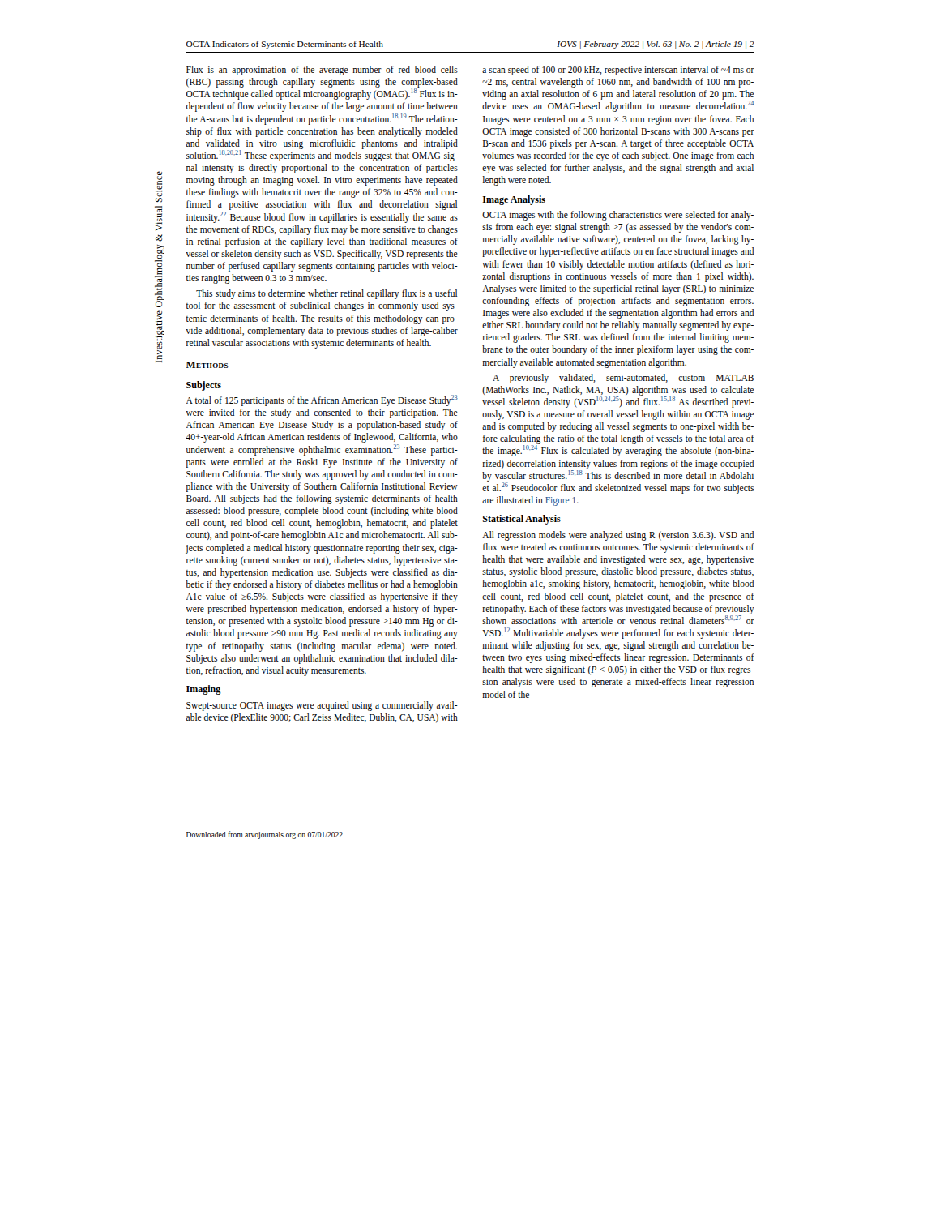OCTA Indicators of Systemic Determinants of Health
IOVS | February 2022 | Vol. 63 | No. 2 | Article 19 | 2
Investigative Ophthalmology & Visual Science
Flux is an approximation of the average number of red blood cells (RBC) passing through capillary segments using the complex-based OCTA technique called optical microangiography (OMAG).18 Flux is independent of flow velocity because of the large amount of time between the A-scans but is dependent on particle concentration.18,19 The relationship of flux with particle concentration has been analytically modeled and validated in vitro using microfluidic phantoms and intralipid solution.18,20,21 These experiments and models suggest that OMAG signal intensity is directly proportional to the concentration of particles moving through an imaging voxel. In vitro experiments have repeated these findings with hematocrit over the range of 32% to 45% and confirmed a positive association with flux and decorrelation signal intensity.22 Because blood flow in capillaries is essentially the same as the movement of RBCs, capillary flux may be more sensitive to changes in retinal perfusion at the capillary level than traditional measures of vessel or skeleton density such as VSD. Specifically, VSD represents the number of perfused capillary segments containing particles with velocities ranging between 0.3 to 3 mm/sec.
This study aims to determine whether retinal capillary flux is a useful tool for the assessment of subclinical changes in commonly used systemic determinants of health. The results of this methodology can provide additional, complementary data to previous studies of large-caliber retinal vascular associations with systemic determinants of health.
Methods
Subjects
A total of 125 participants of the African American Eye Disease Study23 were invited for the study and consented to their participation. The African American Eye Disease Study is a population-based study of 40+-year-old African American residents of Inglewood, California, who underwent a comprehensive ophthalmic examination.23 These participants were enrolled at the Roski Eye Institute of the University of Southern California. The study was approved by and conducted in compliance with the University of Southern California Institutional Review Board. All subjects had the following systemic determinants of health assessed: blood pressure, complete blood count (including white blood cell count, red blood cell count, hemoglobin, hematocrit, and platelet count), and point-of-care hemoglobin A1c and microhematocrit. All subjects completed a medical history questionnaire reporting their sex, cigarette smoking (current smoker or not), diabetes status, hypertensive status, and hypertension medication use. Subjects were classified as diabetic if they endorsed a history of diabetes mellitus or had a hemoglobin A1c value of ≥6.5%. Subjects were classified as hypertensive if they were prescribed hypertension medication, endorsed a history of hypertension, or presented with a systolic blood pressure >140 mm Hg or diastolic blood pressure >90 mm Hg. Past medical records indicating any type of retinopathy status (including macular edema) were noted. Subjects also underwent an ophthalmic examination that included dilation, refraction, and visual acuity measurements.
Imaging
Swept-source OCTA images were acquired using a commercially available device (PlexElite 9000; Carl Zeiss Meditec, Dublin, CA, USA) with a scan speed of 100 or 200 kHz, respective interscan interval of ~4 ms or ~2 ms, central wavelength of 1060 nm, and bandwidth of 100 nm providing an axial resolution of 6 µm and lateral resolution of 20 µm. The device uses an OMAG-based algorithm to measure decorrelation.24 Images were centered on a 3 mm × 3 mm region over the fovea. Each OCTA image consisted of 300 horizontal B-scans with 300 A-scans per B-scan and 1536 pixels per A-scan. A target of three acceptable OCTA volumes was recorded for the eye of each subject. One image from each eye was selected for further analysis, and the signal strength and axial length were noted.
Image Analysis
OCTA images with the following characteristics were selected for analysis from each eye: signal strength >7 (as assessed by the vendor's commercially available native software), centered on the fovea, lacking hyporeflective or hyper-reflective artifacts on en face structural images and with fewer than 10 visibly detectable motion artifacts (defined as horizontal disruptions in continuous vessels of more than 1 pixel width). Analyses were limited to the superficial retinal layer (SRL) to minimize confounding effects of projection artifacts and segmentation errors. Images were also excluded if the segmentation algorithm had errors and either SRL boundary could not be reliably manually segmented by experienced graders. The SRL was defined from the internal limiting membrane to the outer boundary of the inner plexiform layer using the commercially available automated segmentation algorithm.
A previously validated, semi-automated, custom MATLAB (MathWorks Inc., Natlick, MA, USA) algorithm was used to calculate vessel skeleton density (VSD10,24,25) and flux.15,18 As described previously, VSD is a measure of overall vessel length within an OCTA image and is computed by reducing all vessel segments to one-pixel width before calculating the ratio of the total length of vessels to the total area of the image.10,24 Flux is calculated by averaging the absolute (non-binarized) decorrelation intensity values from regions of the image occupied by vascular structures.15,18 This is described in more detail in Abdolahi et al.26 Pseudocolor flux and skeletonized vessel maps for two subjects are illustrated in Figure 1.
Statistical Analysis
All regression models were analyzed using R (version 3.6.3). VSD and flux were treated as continuous outcomes. The systemic determinants of health that were available and investigated were sex, age, hypertensive status, systolic blood pressure, diastolic blood pressure, diabetes status, hemoglobin a1c, smoking history, hematocrit, hemoglobin, white blood cell count, red blood cell count, platelet count, and the presence of retinopathy. Each of these factors was investigated because of previously shown associations with arteriole or venous retinal diameters8,9,27 or VSD.12 Multivariable analyses were performed for each systemic determinant while adjusting for sex, age, signal strength and correlation between two eyes using mixed-effects linear regression. Determinants of health that were significant (P < 0.05) in either the VSD or flux regression analysis were used to generate a mixed-effects linear regression model of the
Downloaded from arvojournals.org on 07/01/2022